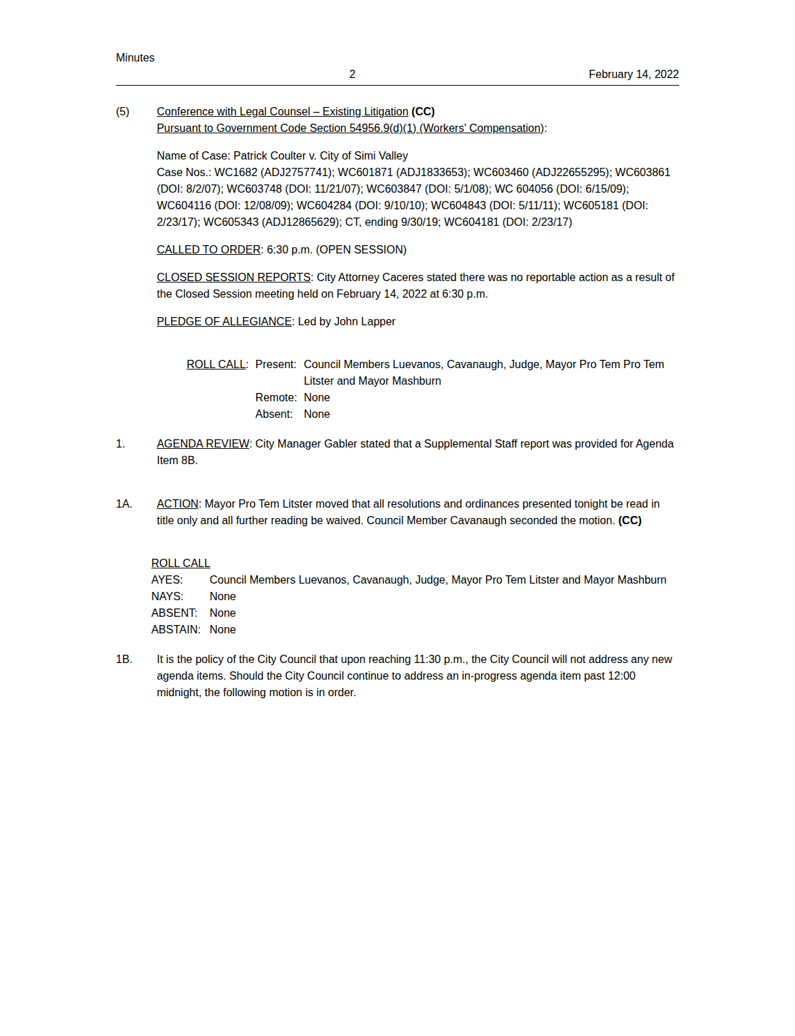Minutes
2 February 14, 2022
(5)
Conference with Legal Counsel – Existing Litigation (CC)
Pursuant to Government Code Section 54956.9(d)(1) (Workers' Compensation):
Name of Case: Patrick Coulter v. City of Simi Valley
Case Nos.: WC1682 (ADJ2757741); WC601871 (ADJ1833653); WC603460 (ADJ22655295); WC603861 (DOI: 8/2/07); WC603748 (DOI: 11/21/07); WC603847 (DOI: 5/1/08); WC 604056 (DOI: 6/15/09); WC604116 (DOI: 12/08/09); WC604284 (DOI: 9/10/10); WC604843 (DOI: 5/11/11); WC605181 (DOI: 2/23/17); WC605343 (ADJ12865629); CT, ending 9/30/19; WC604181 (DOI: 2/23/17)
CALLED TO ORDER: 6:30 p.m. (OPEN SESSION)
CLOSED SESSION REPORTS: City Attorney Caceres stated there was no reportable action as a result of the Closed Session meeting held on February 14, 2022 at 6:30 p.m.
PLEDGE OF ALLEGIANCE: Led by John Lapper
| ROLL CALL : | Present: | Council Members Luevanos, Cavanaugh, Judge, Mayor Pro Tem Pro Tem Litster and Mayor Mashburn |
| | Remote: | None |
| | Absent: | None |
1.
AGENDA REVIEW: City Manager Gabler stated that a Supplemental Staff report was provided for Agenda Item 8B.
1A.
ACTION: Mayor Pro Tem Litster moved that all resolutions and ordinances presented tonight be read in title only and all further reading be waived. Council Member Cavanaugh seconded the motion. (CC)
ROLL CALL
| AYES: | Council Members Luevanos, Cavanaugh, Judge, Mayor Pro Tem Litster and Mayor Mashburn |
| NAYS: | None |
| ABSENT: | None |
| ABSTAIN: | None |
1B.
It is the policy of the City Council that upon reaching 11:30 p.m., the City Council will not address any new agenda items. Should the City Council continue to address an in-progress agenda item past 12:00 midnight, the following motion is in order.